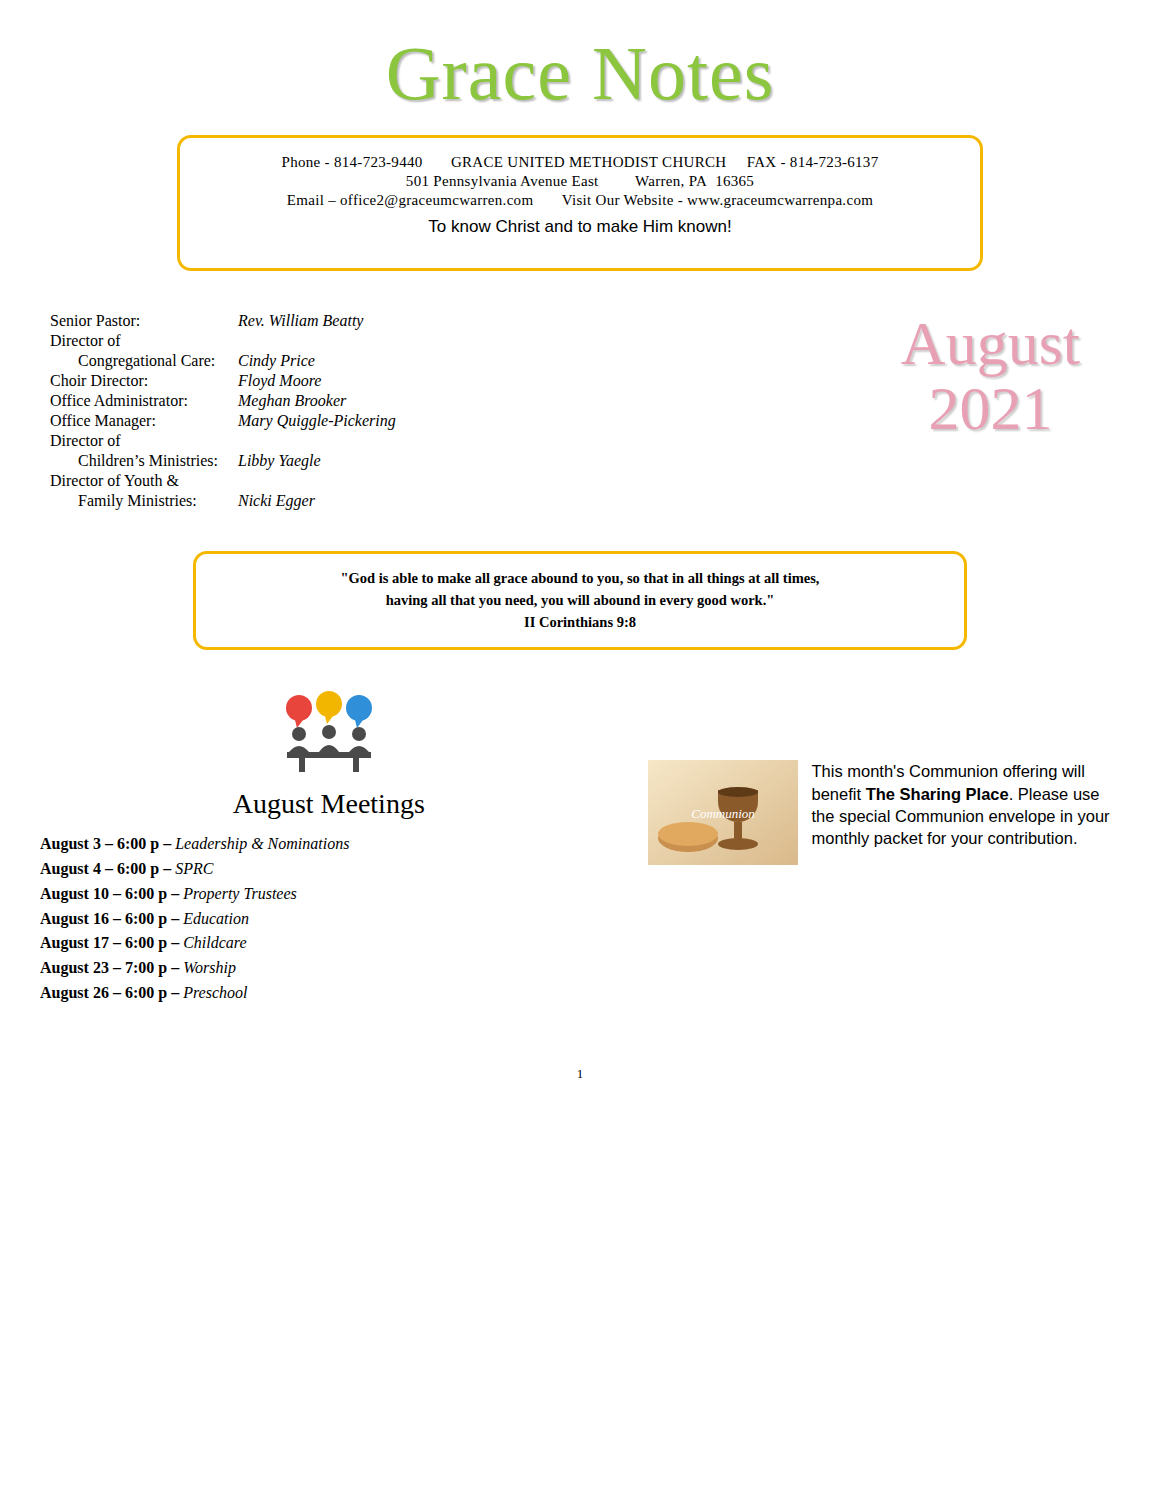Grace Notes
Phone - 814-723-9440 GRACE UNITED METHODIST CHURCH FAX - 814-723-6137
501 Pennsylvania Avenue East Warren, PA 16365
Email – office2@graceumcwarren.com Visit Our Website - www.graceumcwarrenpa.com
To know Christ and to make Him known!
| Senior Pastor: | Rev. William Beatty |
| Director of | |
| Congregational Care: | Cindy Price |
| Choir Director: | Floyd Moore |
| Office Administrator: | Meghan Brooker |
| Office Manager: | Mary Quiggle-Pickering |
| Director of | |
| Children’s Ministries: | Libby Yaegle |
| Director of Youth & | |
| Family Ministries: | Nicki Egger |
August 2021
"God is able to make all grace abound to you, so that in all things at all times,
having all that you need, you will abound in every good work."
II Corinthians 9:8
August Meetings
August 3 – 6:00 p – Leadership & Nominations
August 4 – 6:00 p – SPRC
August 10 – 6:00 p – Property Trustees
August 16 – 6:00 p – Education
August 17 – 6:00 p – Childcare
August 23 – 7:00 p – Worship
August 26 – 6:00 p – Preschool
Communion
This month's Communion offering will benefit The Sharing Place. Please use the special Communion envelope in your monthly packet for your contribution.
1